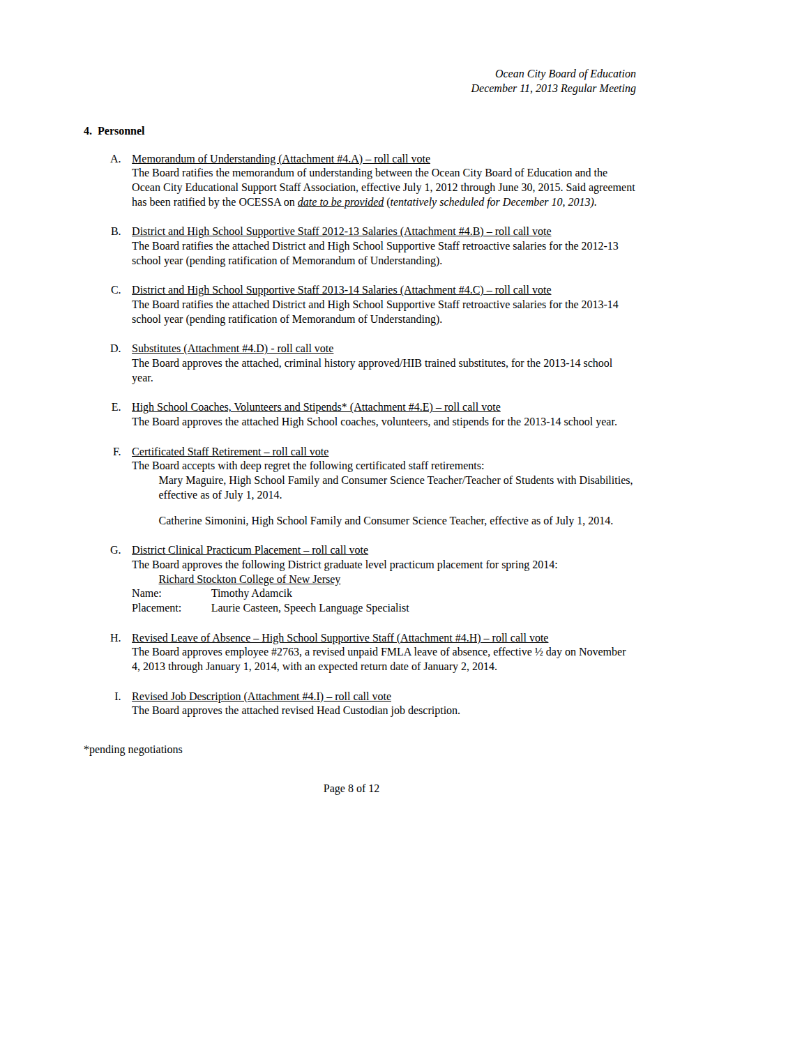Ocean City Board of Education
December 11, 2013 Regular Meeting
4. Personnel
Memorandum of Understanding (Attachment #4.A) – roll call vote
The Board ratifies the memorandum of understanding between the Ocean City Board of Education and the Ocean City Educational Support Staff Association, effective July 1, 2012 through June 30, 2015. Said agreement has been ratified by the OCESSA on date to be provided (tentatively scheduled for December 10, 2013).
District and High School Supportive Staff 2012-13 Salaries (Attachment #4.B) – roll call vote
The Board ratifies the attached District and High School Supportive Staff retroactive salaries for the 2012-13 school year (pending ratification of Memorandum of Understanding).
District and High School Supportive Staff 2013-14 Salaries (Attachment #4.C) – roll call vote
The Board ratifies the attached District and High School Supportive Staff retroactive salaries for the 2013-14 school year (pending ratification of Memorandum of Understanding).
Substitutes (Attachment #4.D) - roll call vote
The Board approves the attached, criminal history approved/HIB trained substitutes, for the 2013-14 school year.
High School Coaches, Volunteers and Stipends* (Attachment #4.E) – roll call vote
The Board approves the attached High School coaches, volunteers, and stipends for the 2013-14 school year.
Certificated Staff Retirement – roll call vote
The Board accepts with deep regret the following certificated staff retirements:
Mary Maguire, High School Family and Consumer Science Teacher/Teacher of Students with Disabilities, effective as of July 1, 2014.
Catherine Simonini, High School Family and Consumer Science Teacher, effective as of July 1, 2014.
District Clinical Practicum Placement – roll call vote
The Board approves the following District graduate level practicum placement for spring 2014:
Richard Stockton College of New Jersey
| Name: | Timothy Adamcik |
| Placement: | Laurie Casteen, Speech Language Specialist |
Revised Leave of Absence – High School Supportive Staff (Attachment #4.H) – roll call vote
The Board approves employee #2763, a revised unpaid FMLA leave of absence, effective ½ day on November 4, 2013 through January 1, 2014, with an expected return date of January 2, 2014.
Revised Job Description (Attachment #4.I) – roll call vote
The Board approves the attached revised Head Custodian job description.
*pending negotiations
Page 8 of 12